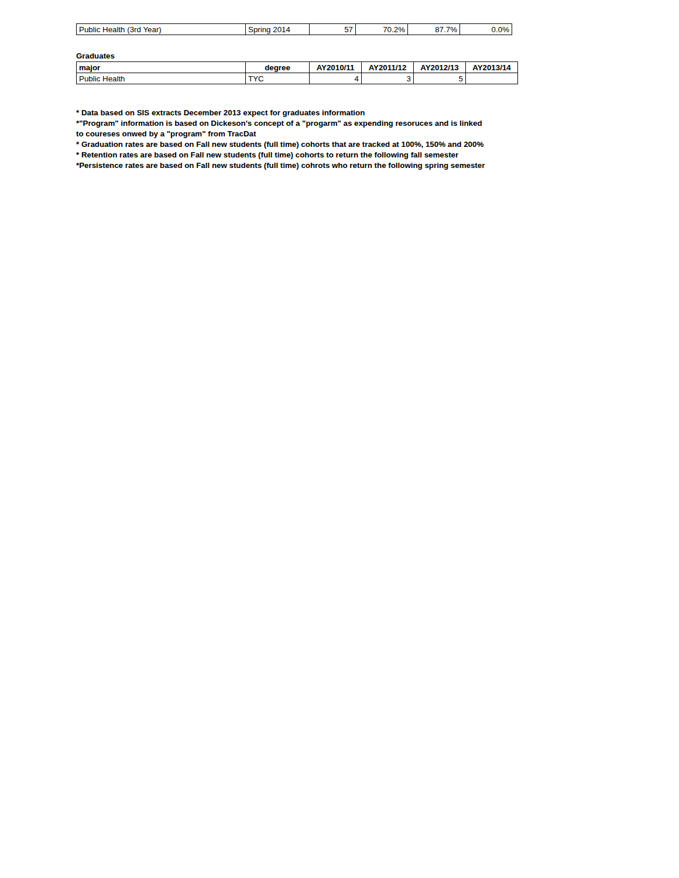| Public Health (3rd Year) | Spring 2014 | 57 | 70.2% | 87.7% | 0.0% |
Graduates
| major | degree | AY2010/11 | AY2011/12 | AY2012/13 | AY2013/14 |
| --- | --- | --- | --- | --- | --- |
| Public Health | TYC | 4 | 3 | 5 | |
* Data based on SIS extracts December 2013 expect for graduates information
*"Program" information is based on Dickeson's concept of a "progarm" as expending resoruces and is linked
to coureses onwed by a "program" from TracDat
* Graduation rates are based on Fall new students (full time) cohorts that are tracked at 100%, 150% and 200%
* Retention rates are based on Fall new students (full time) cohorts to return the following fall semester
*Persistence rates are based on Fall new students (full time) cohrots who return the following spring semester